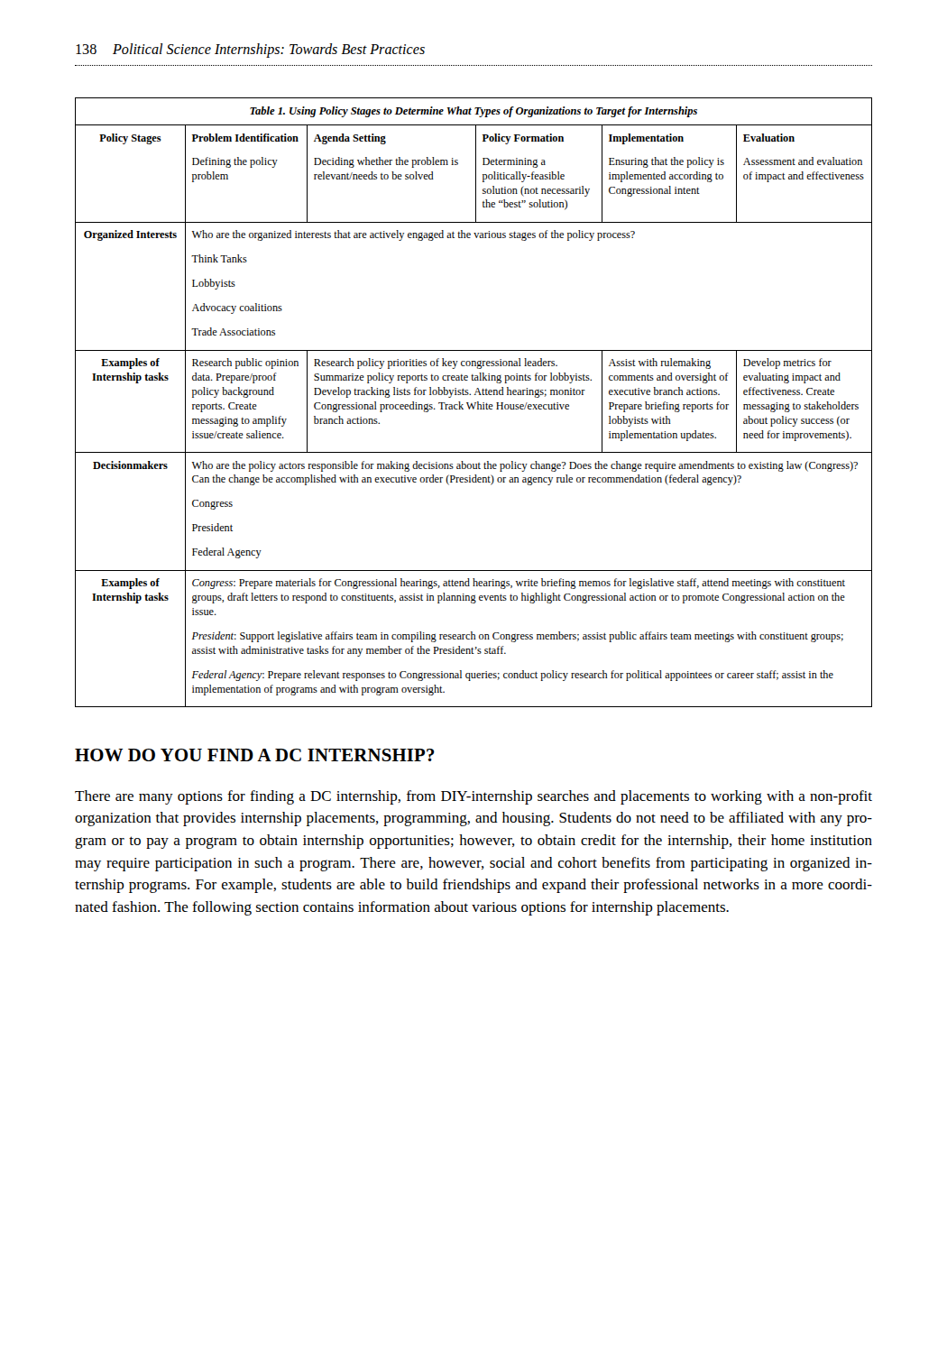138 Political Science Internships: Towards Best Practices
Table 1. Using Policy Stages to Determine What Types of Organizations to Target for Internships
| Policy Stages | Problem Identification Defining the policy problem | Agenda Setting Deciding whether the problem is relevant/needs to be solved | Policy Formation Determining a politically-feasible solution (not necessarily the “best” solution) | Implementation Ensuring that the policy is implemented according to Congressional intent | Evaluation Assessment and evaluation of impact and effectiveness |
| Organized Interests | Who are the organized interests that are actively engaged at the various stages of the policy process? Think Tanks Lobbyists Advocacy coalitions Trade Associations |
| Examples of Internship tasks | Research public opinion data. Prepare/proof policy background reports. Create messaging to amplify issue/create salience. | Research policy priorities of key congressional leaders. Summarize policy reports to create talking points for lobbyists. Develop tracking lists for lobbyists. Attend hearings; monitor Congressional proceedings. Track White House/executive branch actions. | Assist with rulemaking comments and oversight of executive branch actions. Prepare briefing reports for lobbyists with implementation updates. | Develop metrics for evaluating impact and effectiveness. Create messaging to stakeholders about policy success (or need for improvements). |
| Decisionmakers | Who are the policy actors responsible for making decisions about the policy change? Does the change require amendments to existing law (Congress)? Can the change be accomplished with an executive order (President) or an agency rule or recommendation (federal agency)? Congress President Federal Agency |
| Examples of Internship tasks | Congress : Prepare materials for Congressional hearings, attend hearings, write briefing memos for legislative staff, attend meetings with constituent groups, draft letters to respond to constituents, assist in planning events to highlight Congressional action or to promote Congressional action on the issue. President : Support legislative affairs team in compiling research on Congress members; assist public affairs team meetings with constituent groups; assist with administrative tasks for any member of the President’s staff. Federal Agency : Prepare relevant responses to Congressional queries; conduct policy research for political appointees or career staff; assist in the implementation of programs and with program oversight. |
HOW DO YOU FIND A DC INTERNSHIP?
There are many options for finding a DC internship, from DIY-internship searches and placements to working with a non-profit organization that provides internship placements, programming, and housing. Students do not need to be affiliated with any program or to pay a program to obtain internship opportunities; however, to obtain credit for the internship, their home institution may require participation in such a program. There are, however, social and cohort benefits from participating in organized internship programs. For example, students are able to build friendships and expand their professional networks in a more coordinated fashion. The following section contains information about various options for internship placements.